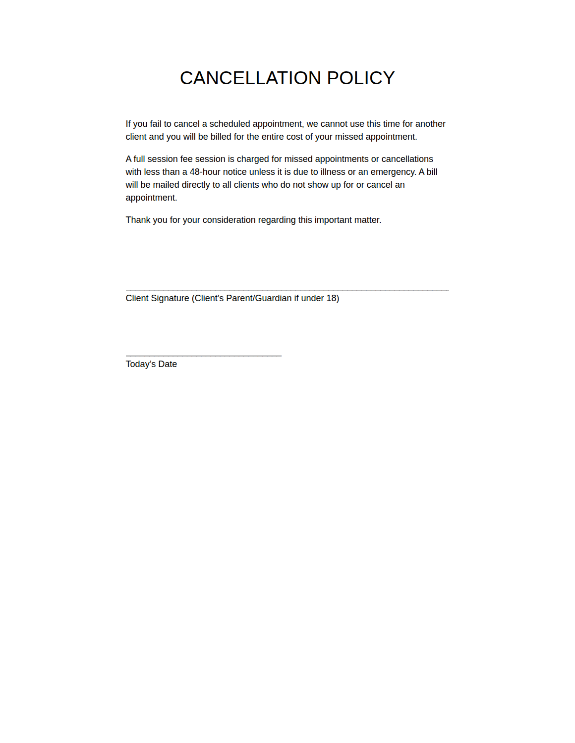CANCELLATION POLICY
If you fail to cancel a scheduled appointment, we cannot use this time for another client and you will be billed for the entire cost of your missed appointment.
A full session fee session is charged for missed appointments or cancellations with less than a 48-hour notice unless it is due to illness or an emergency. A bill will be mailed directly to all clients who do not show up for or cancel an appointment.
Thank you for your consideration regarding this important matter.
_______________________________________________________________________
Client Signature (Client’s Parent/Guardian if under 18)
_________________________________
Today’s Date